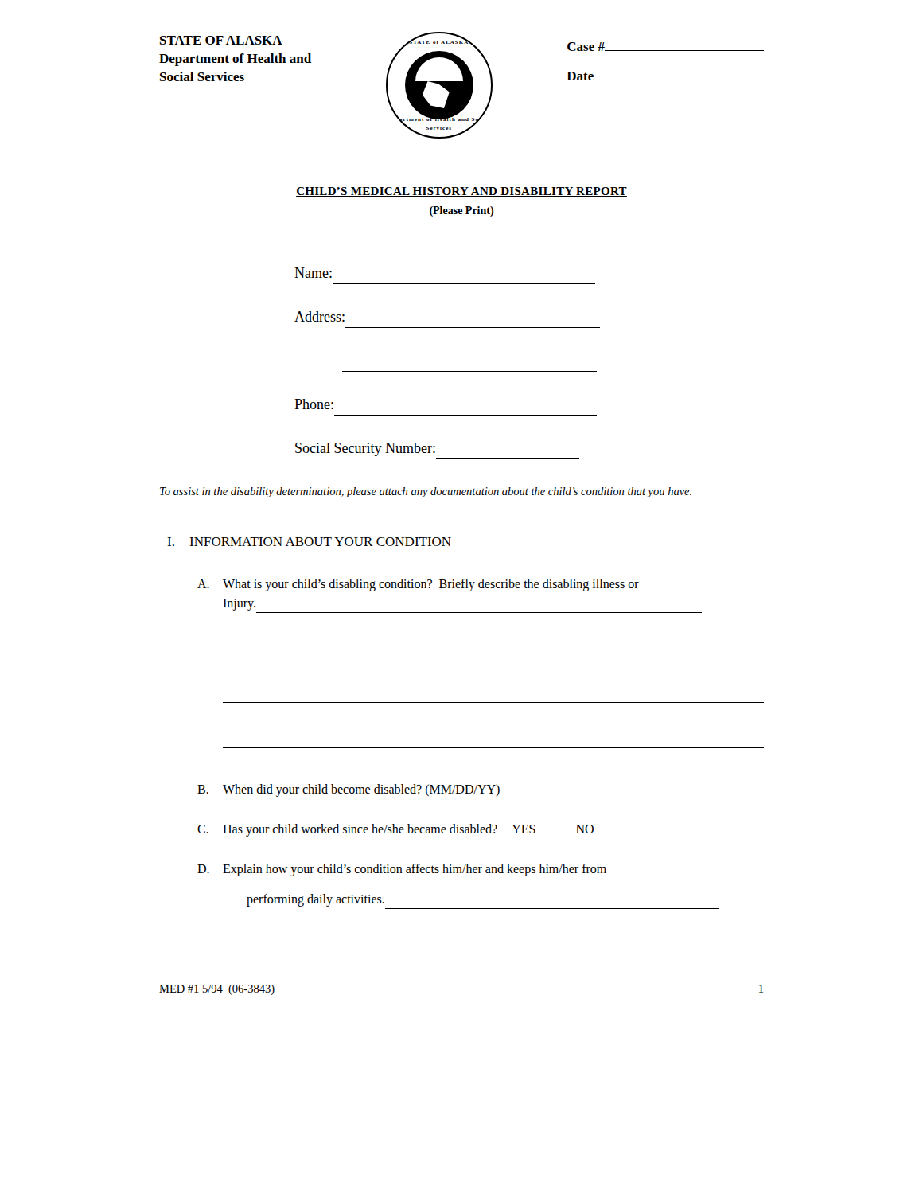STATE OF ALASKA
Department of Health and
Social Services
STATE of ALASKA
Department of Health and Social Services
Case #
Date
CHILD’S MEDICAL HISTORY AND DISABILITY REPORT
(Please Print)
Name:
Address:
Phone:
Social Security Number:
To assist in the disability determination, please attach any documentation about the child’s condition that you have.
I. INFORMATION ABOUT YOUR CONDITION
A.
What is your child’s disabling condition? Briefly describe the disabling illness or
Injury.
B.
When did your child become disabled? (MM/DD/YY)
C.
Has your child worked since he/she became disabled?YES NO
D.
Explain how your child’s condition affects him/her and keeps him/her from
performing daily activities.
MED #1 5/94 (06-3843)
1